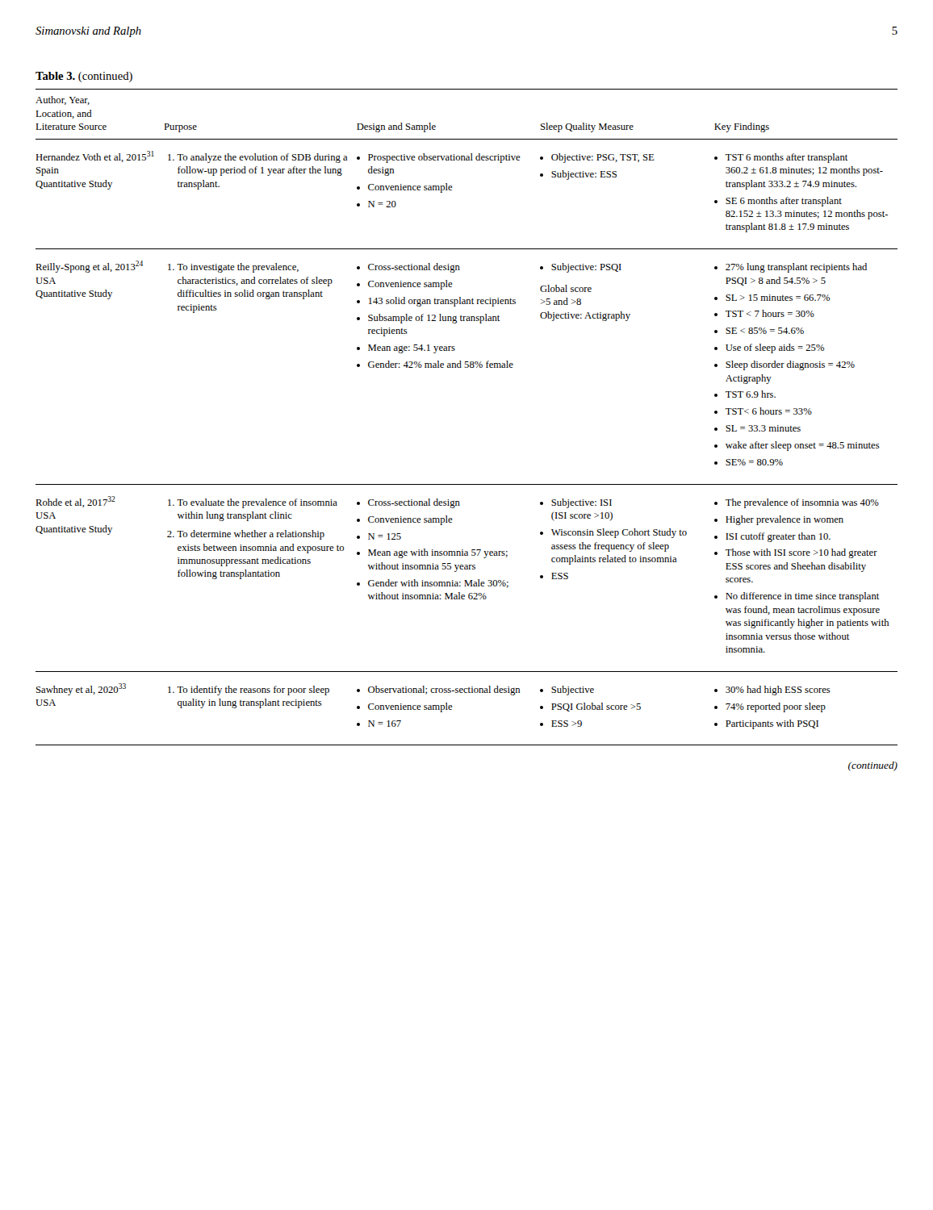Simanovski and Ralph 5
Table 3. (continued)
| Author, Year, Location, and Literature Source | Purpose | Design and Sample | Sleep Quality Measure | Key Findings |
| --- | --- | --- | --- | --- |
| Hernandez Voth et al, 2015 31 Spain Quantitative Study | To analyze the evolution of SDB during a follow-up period of 1 year after the lung transplant. | Prospective observational descriptive design Convenience sample N = 20 | Objective: PSG, TST, SE Subjective: ESS | TST 6 months after transplant 360.2 ± 61.8 minutes; 12 months post-transplant 333.2 ± 74.9 minutes. SE 6 months after transplant 82.152 ± 13.3 minutes; 12 months post-transplant 81.8 ± 17.9 minutes |
| Reilly-Spong et al, 2013 24 USA Quantitative Study | To investigate the prevalence, characteristics, and correlates of sleep difficulties in solid organ transplant recipients | Cross-sectional design Convenience sample 143 solid organ transplant recipients Subsample of 12 lung transplant recipients Mean age: 54.1 years Gender: 42% male and 58% female | Subjective: PSQI Global score >5 and >8 Objective: Actigraphy | 27% lung transplant recipients had PSQI > 8 and 54.5% > 5 SL > 15 minutes = 66.7% TST < 7 hours = 30% SE < 85% = 54.6% Use of sleep aids = 25% Sleep disorder diagnosis = 42% Actigraphy TST 6.9 hrs. TST< 6 hours = 33% SL = 33.3 minutes wake after sleep onset = 48.5 minutes SE% = 80.9% |
| Rohde et al, 2017 32 USA Quantitative Study | To evaluate the prevalence of insomnia within lung transplant clinic To determine whether a relationship exists between insomnia and exposure to immunosuppressant medications following transplantation | Cross-sectional design Convenience sample N = 125 Mean age with insomnia 57 years; without insomnia 55 years Gender with insomnia: Male 30%; without insomnia: Male 62% | Subjective: ISI (ISI score >10) Wisconsin Sleep Cohort Study to assess the frequency of sleep complaints related to insomnia ESS | The prevalence of insomnia was 40% Higher prevalence in women ISI cutoff greater than 10. Those with ISI score >10 had greater ESS scores and Sheehan disability scores. No difference in time since transplant was found, mean tacrolimus exposure was significantly higher in patients with insomnia versus those without insomnia. |
| Sawhney et al, 2020 33 USA | To identify the reasons for poor sleep quality in lung transplant recipients | Observational; cross-sectional design Convenience sample N = 167 | Subjective PSQI Global score >5 ESS >9 | 30% had high ESS scores 74% reported poor sleep Participants with PSQI |
(continued)